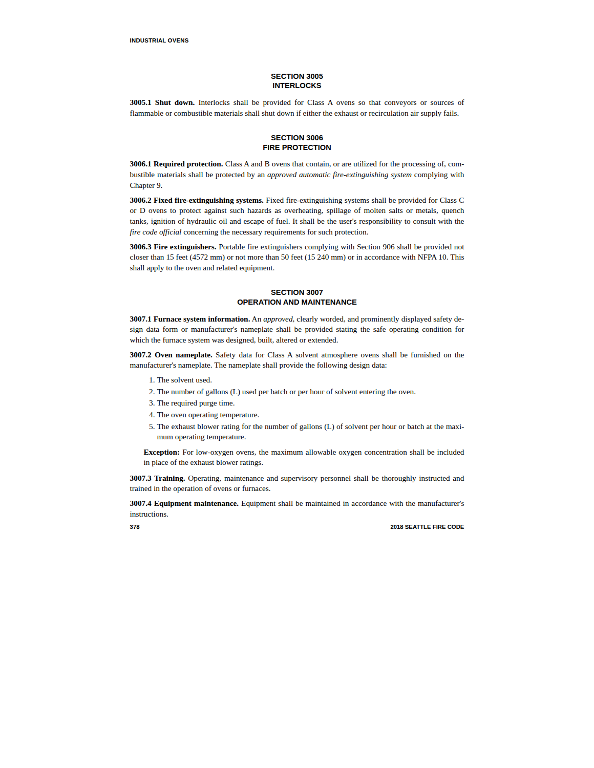INDUSTRIAL OVENS
SECTION 3005 INTERLOCKS
3005.1 Shut down. Interlocks shall be provided for Class A ovens so that conveyors or sources of flammable or combustible materials shall shut down if either the exhaust or recirculation air supply fails.
SECTION 3006 FIRE PROTECTION
3006.1 Required protection. Class A and B ovens that contain, or are utilized for the processing of, combustible materials shall be protected by an approved automatic fire-extinguishing system complying with Chapter 9.
3006.2 Fixed fire-extinguishing systems. Fixed fire-extinguishing systems shall be provided for Class C or D ovens to protect against such hazards as overheating, spillage of molten salts or metals, quench tanks, ignition of hydraulic oil and escape of fuel. It shall be the user's responsibility to consult with the fire code official concerning the necessary requirements for such protection.
3006.3 Fire extinguishers. Portable fire extinguishers complying with Section 906 shall be provided not closer than 15 feet (4572 mm) or not more than 50 feet (15 240 mm) or in accordance with NFPA 10. This shall apply to the oven and related equipment.
SECTION 3007 OPERATION AND MAINTENANCE
3007.1 Furnace system information. An approved, clearly worded, and prominently displayed safety design data form or manufacturer's nameplate shall be provided stating the safe operating condition for which the furnace system was designed, built, altered or extended.
3007.2 Oven nameplate. Safety data for Class A solvent atmosphere ovens shall be furnished on the manufacturer's nameplate. The nameplate shall provide the following design data:
The solvent used.
The number of gallons (L) used per batch or per hour of solvent entering the oven.
The required purge time.
The oven operating temperature.
The exhaust blower rating for the number of gallons (L) of solvent per hour or batch at the maximum operating temperature.
Exception: For low-oxygen ovens, the maximum allowable oxygen concentration shall be included in place of the exhaust blower ratings.
3007.3 Training. Operating, maintenance and supervisory personnel shall be thoroughly instructed and trained in the operation of ovens or furnaces.
3007.4 Equipment maintenance. Equipment shall be maintained in accordance with the manufacturer's instructions.
378 2018 SEATTLE FIRE CODE